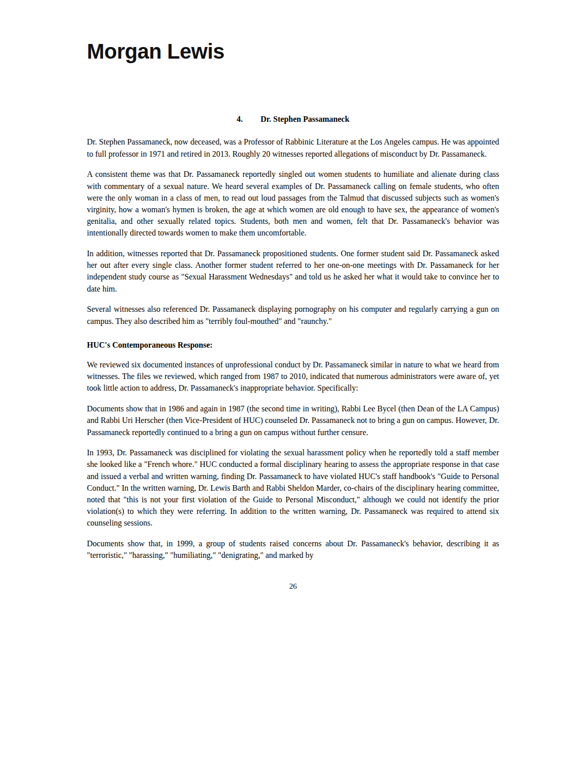Morgan Lewis
4. Dr. Stephen Passamaneck
Dr. Stephen Passamaneck, now deceased, was a Professor of Rabbinic Literature at the Los Angeles campus. He was appointed to full professor in 1971 and retired in 2013. Roughly 20 witnesses reported allegations of misconduct by Dr. Passamaneck.
A consistent theme was that Dr. Passamaneck reportedly singled out women students to humiliate and alienate during class with commentary of a sexual nature. We heard several examples of Dr. Passamaneck calling on female students, who often were the only woman in a class of men, to read out loud passages from the Talmud that discussed subjects such as women's virginity, how a woman's hymen is broken, the age at which women are old enough to have sex, the appearance of women's genitalia, and other sexually related topics. Students, both men and women, felt that Dr. Passamaneck's behavior was intentionally directed towards women to make them uncomfortable.
In addition, witnesses reported that Dr. Passamaneck propositioned students. One former student said Dr. Passamaneck asked her out after every single class. Another former student referred to her one-on-one meetings with Dr. Passamaneck for her independent study course as "Sexual Harassment Wednesdays" and told us he asked her what it would take to convince her to date him.
Several witnesses also referenced Dr. Passamaneck displaying pornography on his computer and regularly carrying a gun on campus. They also described him as "terribly foul-mouthed" and "raunchy."
HUC's Contemporaneous Response:
We reviewed six documented instances of unprofessional conduct by Dr. Passamaneck similar in nature to what we heard from witnesses. The files we reviewed, which ranged from 1987 to 2010, indicated that numerous administrators were aware of, yet took little action to address, Dr. Passamaneck's inappropriate behavior. Specifically:
Documents show that in 1986 and again in 1987 (the second time in writing), Rabbi Lee Bycel (then Dean of the LA Campus) and Rabbi Uri Herscher (then Vice-President of HUC) counseled Dr. Passamaneck not to bring a gun on campus. However, Dr. Passamaneck reportedly continued to a bring a gun on campus without further censure.
In 1993, Dr. Passamaneck was disciplined for violating the sexual harassment policy when he reportedly told a staff member she looked like a "French whore." HUC conducted a formal disciplinary hearing to assess the appropriate response in that case and issued a verbal and written warning, finding Dr. Passamaneck to have violated HUC's staff handbook's "Guide to Personal Conduct." In the written warning, Dr. Lewis Barth and Rabbi Sheldon Marder, co-chairs of the disciplinary hearing committee, noted that "this is not your first violation of the Guide to Personal Misconduct," although we could not identify the prior violation(s) to which they were referring. In addition to the written warning, Dr. Passamaneck was required to attend six counseling sessions.
Documents show that, in 1999, a group of students raised concerns about Dr. Passamaneck's behavior, describing it as "terroristic," "harassing," "humiliating," "denigrating," and marked by
26